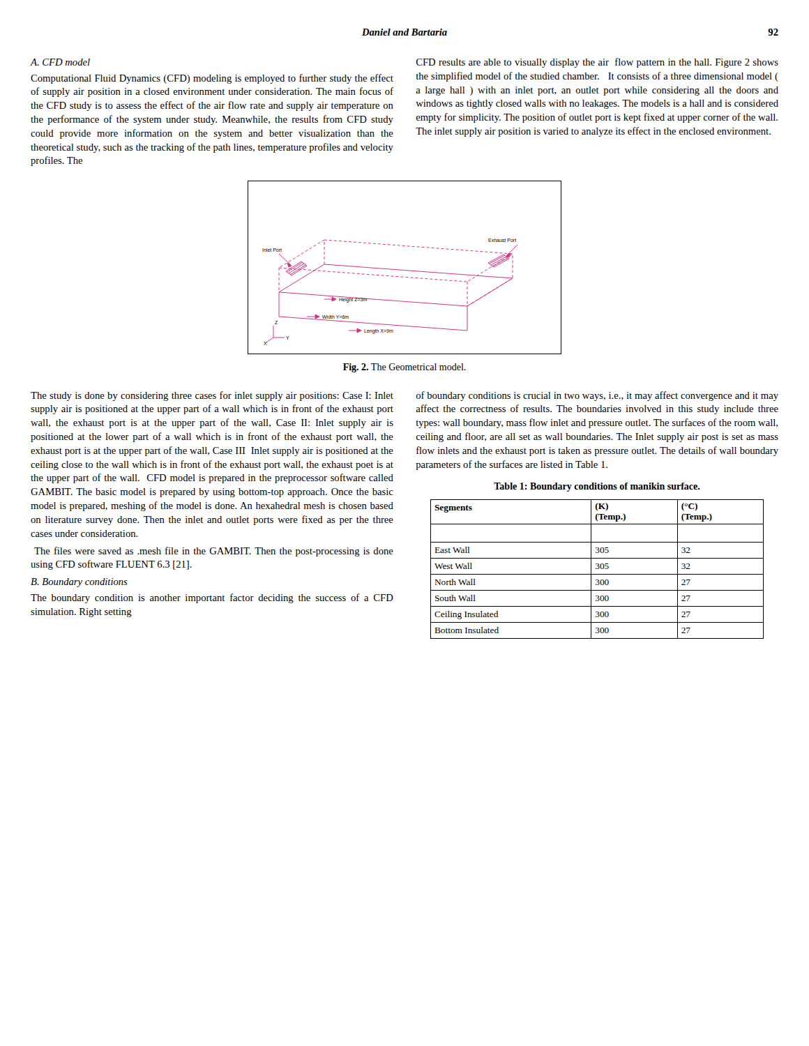Daniel and Bartaria 92
A. CFD model
Computational Fluid Dynamics (CFD) modeling is employed to further study the effect of supply air position in a closed environment under consideration. The main focus of the CFD study is to assess the effect of the air flow rate and supply air temperature on the performance of the system under study. Meanwhile, the results from CFD study could provide more information on the system and better visualization than the theoretical study, such as the tracking of the path lines, temperature profiles and velocity profiles. The
CFD results are able to visually display the air flow pattern in the hall. Figure 2 shows the simplified model of the studied chamber. It consists of a three dimensional model ( a large hall ) with an inlet port, an outlet port while considering all the doors and windows as tightly closed walls with no leakages. The models is a hall and is considered empty for simplicity. The position of outlet port is kept fixed at upper corner of the wall. The inlet supply air position is varied to analyze its effect in the enclosed environment.
Inlet Port Exhaust Port Height Z=3m Width Y=6m Length X=9m Z Y X
Fig. 2. The Geometrical model.
The study is done by considering three cases for inlet supply air positions: Case I: Inlet supply air is positioned at the upper part of a wall which is in front of the exhaust port wall, the exhaust port is at the upper part of the wall, Case II: Inlet supply air is positioned at the lower part of a wall which is in front of the exhaust port wall, the exhaust port is at the upper part of the wall, Case III Inlet supply air is positioned at the ceiling close to the wall which is in front of the exhaust port wall, the exhaust poet is at the upper part of the wall. CFD model is prepared in the preprocessor software called GAMBIT. The basic model is prepared by using bottom-top approach. Once the basic model is prepared, meshing of the model is done. An hexahedral mesh is chosen based on literature survey done. Then the inlet and outlet ports were fixed as per the three cases under consideration.
The files were saved as .mesh file in the GAMBIT. Then the post-processing is done using CFD software FLUENT 6.3 [21].
B. Boundary conditions
The boundary condition is another important factor deciding the success of a CFD simulation. Right setting
of boundary conditions is crucial in two ways, i.e., it may affect convergence and it may affect the correctness of results. The boundaries involved in this study include three types: wall boundary, mass flow inlet and pressure outlet. The surfaces of the room wall, ceiling and floor, are all set as wall boundaries. The Inlet supply air post is set as mass flow inlets and the exhaust port is taken as pressure outlet. The details of wall boundary parameters of the surfaces are listed in Table 1.
Table 1: Boundary conditions of manikin surface.
| Segments | (K) (Temp.) | (°C) (Temp.) |
| --- | --- | --- |
| East Wall | 305 | 32 |
| West Wall | 305 | 32 |
| North Wall | 300 | 27 |
| South Wall | 300 | 27 |
| Ceiling Insulated | 300 | 27 |
| Bottom Insulated | 300 | 27 |